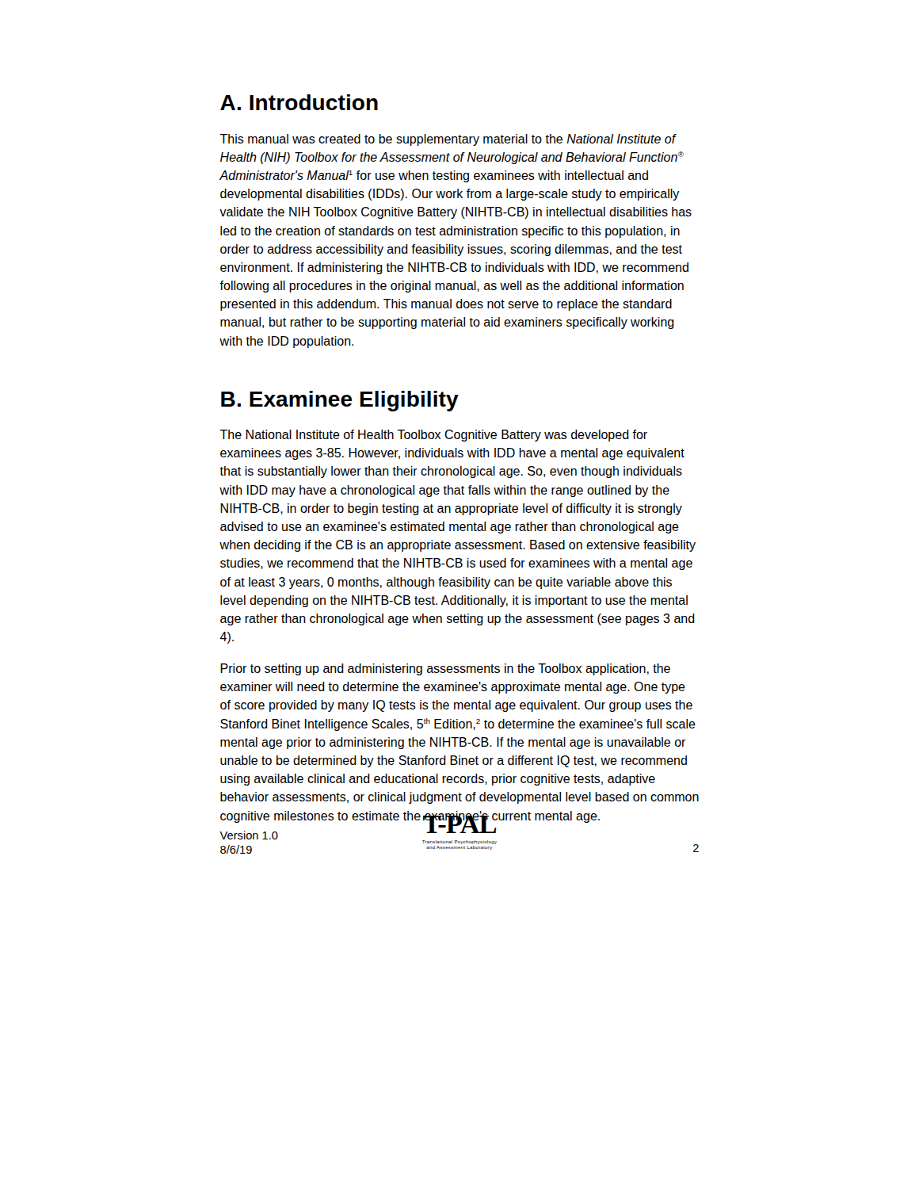A. Introduction
This manual was created to be supplementary material to the National Institute of Health (NIH) Toolbox for the Assessment of Neurological and Behavioral Function® Administrator's Manual1 for use when testing examinees with intellectual and developmental disabilities (IDDs). Our work from a large-scale study to empirically validate the NIH Toolbox Cognitive Battery (NIHTB-CB) in intellectual disabilities has led to the creation of standards on test administration specific to this population, in order to address accessibility and feasibility issues, scoring dilemmas, and the test environment. If administering the NIHTB-CB to individuals with IDD, we recommend following all procedures in the original manual, as well as the additional information presented in this addendum. This manual does not serve to replace the standard manual, but rather to be supporting material to aid examiners specifically working with the IDD population.
B. Examinee Eligibility
The National Institute of Health Toolbox Cognitive Battery was developed for examinees ages 3-85. However, individuals with IDD have a mental age equivalent that is substantially lower than their chronological age. So, even though individuals with IDD may have a chronological age that falls within the range outlined by the NIHTB-CB, in order to begin testing at an appropriate level of difficulty it is strongly advised to use an examinee's estimated mental age rather than chronological age when deciding if the CB is an appropriate assessment. Based on extensive feasibility studies, we recommend that the NIHTB-CB is used for examinees with a mental age of at least 3 years, 0 months, although feasibility can be quite variable above this level depending on the NIHTB-CB test. Additionally, it is important to use the mental age rather than chronological age when setting up the assessment (see pages 3 and 4).
Prior to setting up and administering assessments in the Toolbox application, the examiner will need to determine the examinee's approximate mental age. One type of score provided by many IQ tests is the mental age equivalent. Our group uses the Stanford Binet Intelligence Scales, 5th Edition,2 to determine the examinee's full scale mental age prior to administering the NIHTB-CB. If the mental age is unavailable or unable to be determined by the Stanford Binet or a different IQ test, we recommend using available clinical and educational records, prior cognitive tests, adaptive behavior assessments, or clinical judgment of developmental level based on common cognitive milestones to estimate the examinee's current mental age.
Version 1.0 8/6/19
T-PAL
Translational Psychophysiology and Assessment Laboratory
2